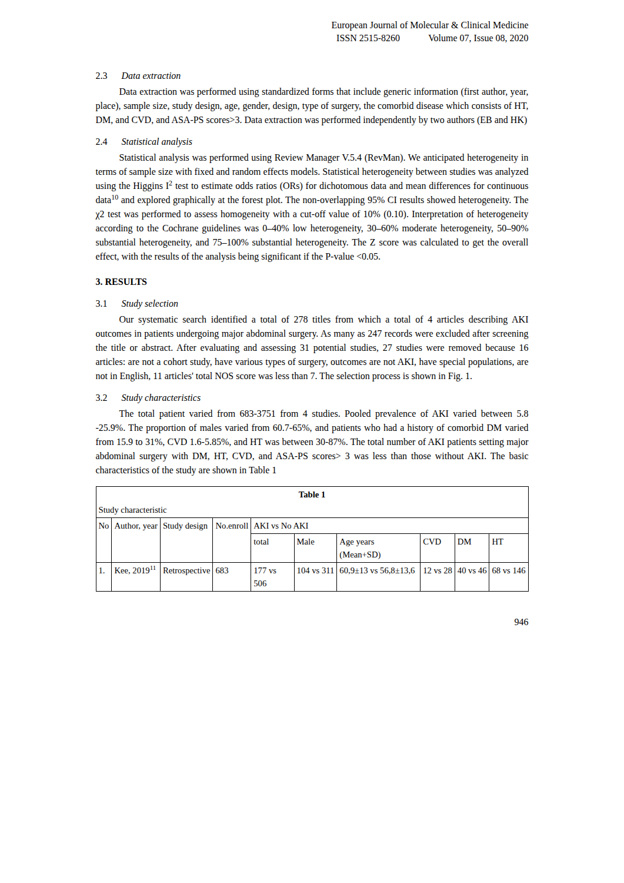European Journal of Molecular & Clinical Medicine ISSN 2515-8260 Volume 07, Issue 08, 2020
2.3 Data extraction
Data extraction was performed using standardized forms that include generic information (first author, year, place), sample size, study design, age, gender, design, type of surgery, the comorbid disease which consists of HT, DM, and CVD, and ASA-PS scores>3. Data extraction was performed independently by two authors (EB and HK)
2.4 Statistical analysis
Statistical analysis was performed using Review Manager V.5.4 (RevMan). We anticipated heterogeneity in terms of sample size with fixed and random effects models. Statistical heterogeneity between studies was analyzed using the Higgins I2 test to estimate odds ratios (ORs) for dichotomous data and mean differences for continuous data10 and explored graphically at the forest plot. The non-overlapping 95% CI results showed heterogeneity. The χ2 test was performed to assess homogeneity with a cut-off value of 10% (0.10). Interpretation of heterogeneity according to the Cochrane guidelines was 0–40% low heterogeneity, 30–60% moderate heterogeneity, 50–90% substantial heterogeneity, and 75–100% substantial heterogeneity. The Z score was calculated to get the overall effect, with the results of the analysis being significant if the P-value <0.05.
3. RESULTS
3.1 Study selection
Our systematic search identified a total of 278 titles from which a total of 4 articles describing AKI outcomes in patients undergoing major abdominal surgery. As many as 247 records were excluded after screening the title or abstract. After evaluating and assessing 31 potential studies, 27 studies were removed because 16 articles: are not a cohort study, have various types of surgery, outcomes are not AKI, have special populations, are not in English, 11 articles' total NOS score was less than 7. The selection process is shown in Fig. 1.
3.2 Study characteristics
The total patient varied from 683-3751 from 4 studies. Pooled prevalence of AKI varied between 5.8 -25.9%. The proportion of males varied from 60.7-65%, and patients who had a history of comorbid DM varied from 15.9 to 31%, CVD 1.6-5.85%, and HT was between 30-87%. The total number of AKI patients setting major abdominal surgery with DM, HT, CVD, and ASA-PS scores> 3 was less than those without AKI. The basic characteristics of the study are shown in Table 1
Table 1
| Study characteristic |
| No | Author, year | Study design | No.enroll | AKI vs No AKI |
| total | Male | Age years (Mean+SD) | CVD | DM | HT |
| 1. | Kee, 2019 11 | Retrospective | 683 | 177 vs 506 | 104 vs 311 | 60,9±13 vs 56,8±13,6 | 12 vs 28 | 40 vs 46 | 68 vs 146 |
946